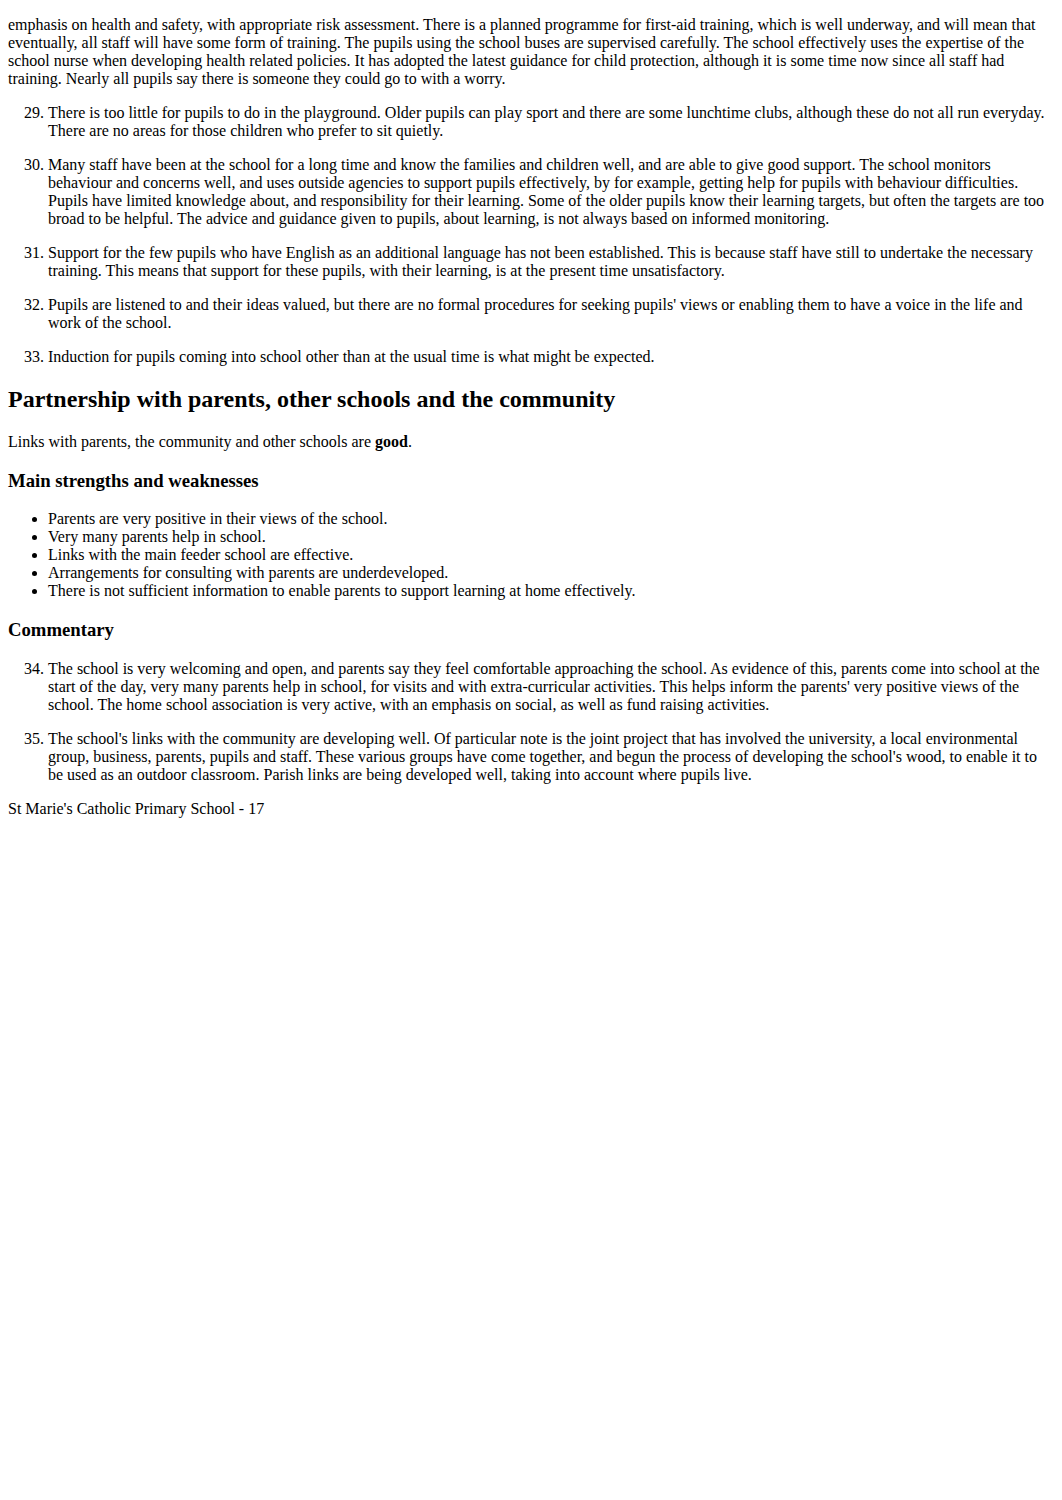emphasis on health and safety, with appropriate risk assessment. There is a planned programme for first-aid training, which is well underway, and will mean that eventually, all staff will have some form of training. The pupils using the school buses are supervised carefully. The school effectively uses the expertise of the school nurse when developing health related policies. It has adopted the latest guidance for child protection, although it is some time now since all staff had training. Nearly all pupils say there is someone they could go to with a worry.
There is too little for pupils to do in the playground. Older pupils can play sport and there are some lunchtime clubs, although these do not all run everyday. There are no areas for those children who prefer to sit quietly.
Many staff have been at the school for a long time and know the families and children well, and are able to give good support. The school monitors behaviour and concerns well, and uses outside agencies to support pupils effectively, by for example, getting help for pupils with behaviour difficulties. Pupils have limited knowledge about, and responsibility for their learning. Some of the older pupils know their learning targets, but often the targets are too broad to be helpful. The advice and guidance given to pupils, about learning, is not always based on informed monitoring.
Support for the few pupils who have English as an additional language has not been established. This is because staff have still to undertake the necessary training. This means that support for these pupils, with their learning, is at the present time unsatisfactory.
Pupils are listened to and their ideas valued, but there are no formal procedures for seeking pupils' views or enabling them to have a voice in the life and work of the school.
Induction for pupils coming into school other than at the usual time is what might be expected.
Partnership with parents, other schools and the community
Links with parents, the community and other schools are good.
Main strengths and weaknesses
Parents are very positive in their views of the school.
Very many parents help in school.
Links with the main feeder school are effective.
Arrangements for consulting with parents are underdeveloped.
There is not sufficient information to enable parents to support learning at home effectively.
Commentary
The school is very welcoming and open, and parents say they feel comfortable approaching the school. As evidence of this, parents come into school at the start of the day, very many parents help in school, for visits and with extra-curricular activities. This helps inform the parents' very positive views of the school. The home school association is very active, with an emphasis on social, as well as fund raising activities.
The school's links with the community are developing well. Of particular note is the joint project that has involved the university, a local environmental group, business, parents, pupils and staff. These various groups have come together, and begun the process of developing the school's wood, to enable it to be used as an outdoor classroom. Parish links are being developed well, taking into account where pupils live.
St Marie's Catholic Primary School - 17